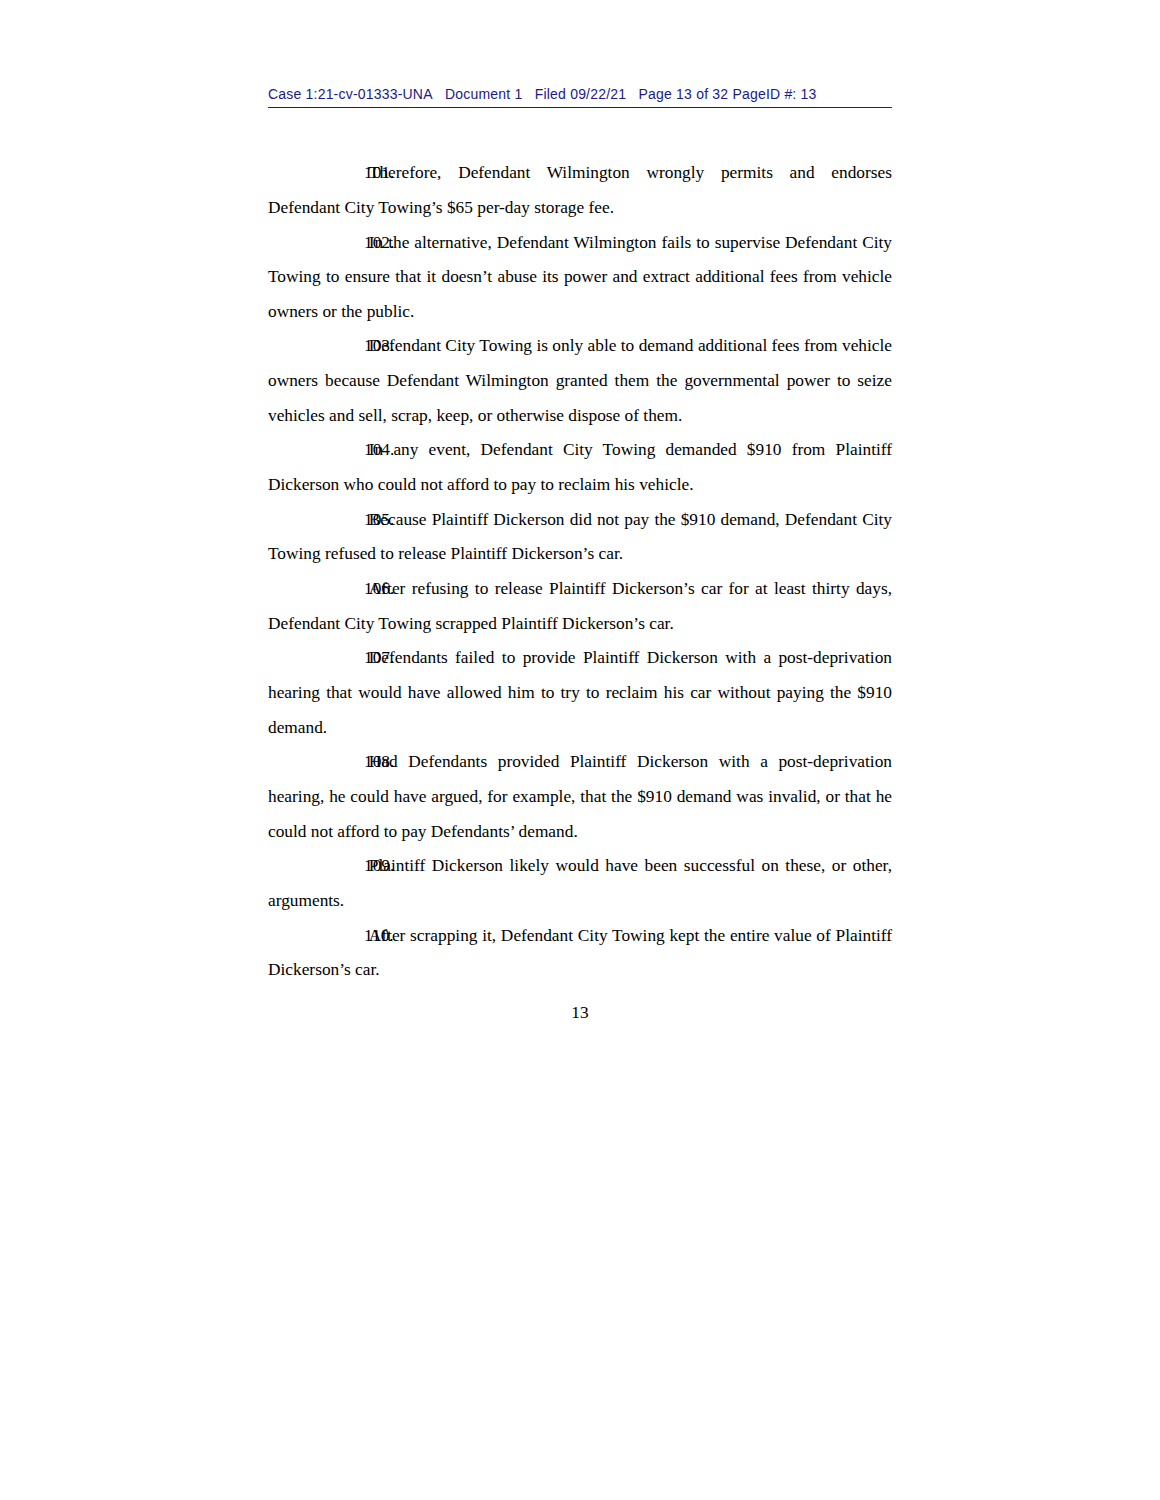Case 1:21-cv-01333-UNA Document 1 Filed 09/22/21 Page 13 of 32 PageID #: 13
101. Therefore, Defendant Wilmington wrongly permits and endorses Defendant City Towing’s $65 per-day storage fee.
102. In the alternative, Defendant Wilmington fails to supervise Defendant City Towing to ensure that it doesn’t abuse its power and extract additional fees from vehicle owners or the public.
103. Defendant City Towing is only able to demand additional fees from vehicle owners because Defendant Wilmington granted them the governmental power to seize vehicles and sell, scrap, keep, or otherwise dispose of them.
104. In any event, Defendant City Towing demanded $910 from Plaintiff Dickerson who could not afford to pay to reclaim his vehicle.
105. Because Plaintiff Dickerson did not pay the $910 demand, Defendant City Towing refused to release Plaintiff Dickerson’s car.
106. After refusing to release Plaintiff Dickerson’s car for at least thirty days, Defendant City Towing scrapped Plaintiff Dickerson’s car.
107. Defendants failed to provide Plaintiff Dickerson with a post-deprivation hearing that would have allowed him to try to reclaim his car without paying the $910 demand.
108. Had Defendants provided Plaintiff Dickerson with a post-deprivation hearing, he could have argued, for example, that the $910 demand was invalid, or that he could not afford to pay Defendants’ demand.
109. Plaintiff Dickerson likely would have been successful on these, or other, arguments.
110. After scrapping it, Defendant City Towing kept the entire value of Plaintiff Dickerson’s car.
13